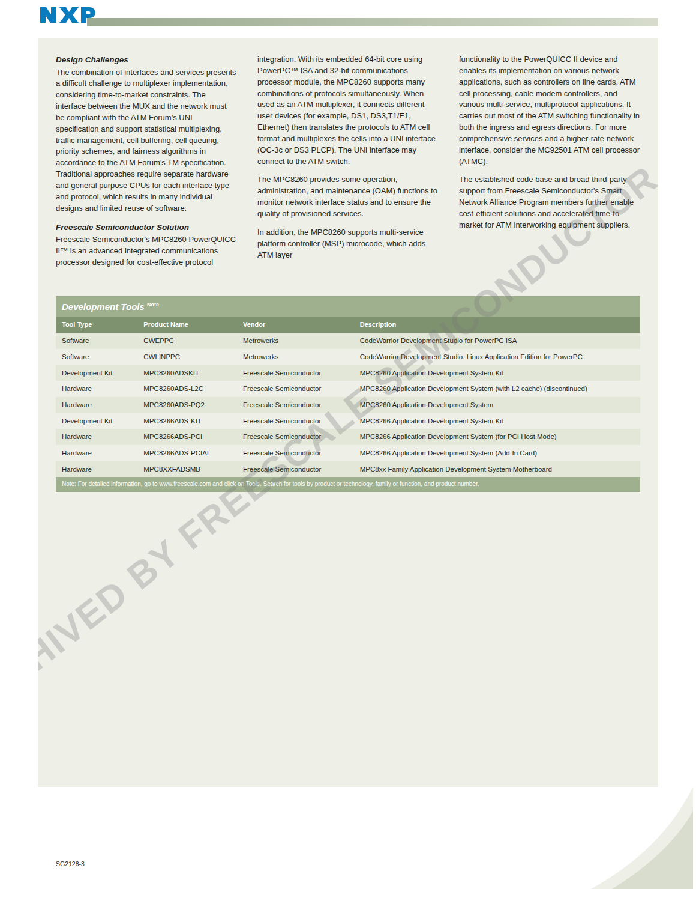Design Challenges
The combination of interfaces and services presents a difficult challenge to multiplexer implementation, considering time-to-market constraints. The interface between the MUX and the network must be compliant with the ATM Forum's UNI specification and support statistical multiplexing, traffic management, cell buffering, cell queuing, priority schemes, and fairness algorithms in accordance to the ATM Forum's TM specification. Traditional approaches require separate hardware and general purpose CPUs for each interface type and protocol, which results in many individual designs and limited reuse of software.
Freescale Semiconductor Solution
Freescale Semiconductor's MPC8260 PowerQUICC II™ is an advanced integrated communications processor designed for cost-effective protocol
integration. With its embedded 64-bit core using PowerPC™ ISA and 32-bit communications processor module, the MPC8260 supports many combinations of protocols simultaneously. When used as an ATM multiplexer, it connects different user devices (for example, DS1, DS3,T1/E1, Ethernet) then translates the protocols to ATM cell format and multiplexes the cells into a UNI interface (OC-3c or DS3 PLCP). The UNI interface may connect to the ATM switch.
The MPC8260 provides some operation, administration, and maintenance (OAM) functions to monitor network interface status and to ensure the quality of provisioned services.
In addition, the MPC8260 supports multi-service platform controller (MSP) microcode, which adds ATM layer
functionality to the PowerQUICC II device and enables its implementation on various network applications, such as controllers on line cards, ATM cell processing, cable modem controllers, and various multi-service, multiprotocol applications. It carries out most of the ATM switching functionality in both the ingress and egress directions. For more comprehensive services and a higher-rate network interface, consider the MC92501 ATM cell processor (ATMC).
The established code base and broad third-party support from Freescale Semiconductor's Smart Network Alliance Program members further enable cost-efficient solutions and accelerated time-to-market for ATM interworking equipment suppliers.
Development Tools Note
| Tool Type | Product Name | Vendor | Description |
| --- | --- | --- | --- |
| Software | CWEPPC | Metrowerks | CodeWarrior Development Studio for PowerPC ISA |
| Software | CWLINPPC | Metrowerks | CodeWarrior Development Studio. Linux Application Edition for PowerPC |
| Development Kit | MPC8260ADSKIT | Freescale Semiconductor | MPC8260 Application Development System Kit |
| Hardware | MPC8260ADS-L2C | Freescale Semiconductor | MPC8260 Application Development System (with L2 cache) (discontinued) |
| Hardware | MPC8260ADS-PQ2 | Freescale Semiconductor | MPC8260 Application Development System |
| Development Kit | MPC8266ADS-KIT | Freescale Semiconductor | MPC8266 Application Development System Kit |
| Hardware | MPC8266ADS-PCI | Freescale Semiconductor | MPC8266 Application Development System (for PCI Host Mode) |
| Hardware | MPC8266ADS-PCIAI | Freescale Semiconductor | MPC8266 Application Development System (Add-In Card) |
| Hardware | MPC8XXFADSMB | Freescale Semiconductor | MPC8xx Family Application Development System Motherboard |
| Note: For detailed information, go to www.freescale.com and click on Tools. Search for tools by product or technology, family or function, and product number. |
ARCHIVED BY FREESCALE SEMICONDUCTOR, INC.
SG2128-3